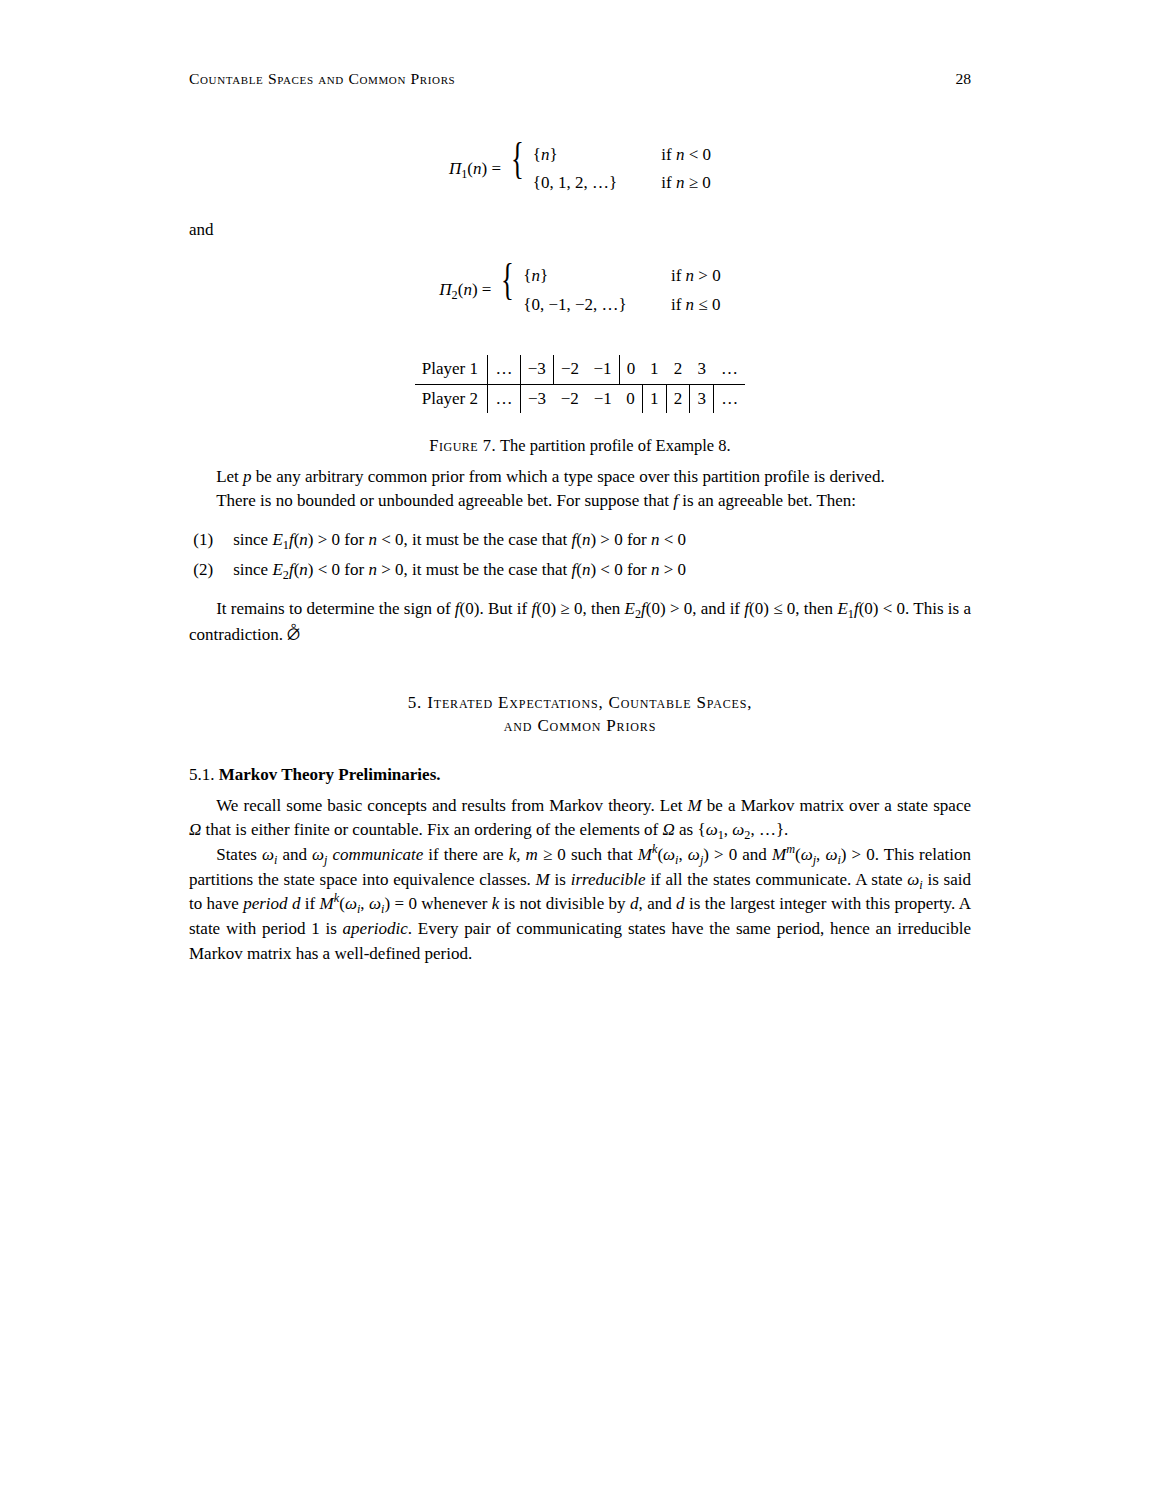Countable Spaces and Common Priors 28
Π1(n) = {
| { n } | if n < 0 |
| {0, 1, 2, …} | if n ≥ 0 |
and
Π2(n) = {
| { n } | if n > 0 |
| {0, −1, −2, …} | if n ≤ 0 |
| Player 1 | … | −3 | −2 | −1 | 0 | 1 | 2 | 3 | … |
| Player 2 | … | −3 | −2 | −1 | 0 | 1 | 2 | 3 | … |
Figure 7. The partition profile of Example 8.
Let p be any arbitrary common prior from which a type space over this partition profile is derived.
There is no bounded or unbounded agreeable bet. For suppose that f is an agreeable bet. Then:
since E1f(n) > 0 for n < 0, it must be the case that f(n) > 0 for n < 0
since E2f(n) < 0 for n > 0, it must be the case that f(n) < 0 for n > 0
It remains to determine the sign of f(0). But if f(0) ≥ 0, then E2f(0) > 0, and if f(0) ≤ 0, then E1f(0) < 0. This is a contradiction. ⦲
5. Iterated Expectations, Countable Spaces,
and Common Priors
5.1. Markov Theory Preliminaries.
We recall some basic concepts and results from Markov theory. Let M be a Markov matrix over a state space Ω that is either finite or countable. Fix an ordering of the elements of Ω as {ω1, ω2, …}.
States ωi and ωj communicate if there are k, m ≥ 0 such that Mk(ωi, ωj) > 0 and Mm(ωj, ωi) > 0. This relation partitions the state space into equivalence classes. M is irreducible if all the states communicate. A state ωi is said to have period d if Mk(ωi, ωi) = 0 whenever k is not divisible by d, and d is the largest integer with this property. A state with period 1 is aperiodic. Every pair of communicating states have the same period, hence an irreducible Markov matrix has a well-defined period.